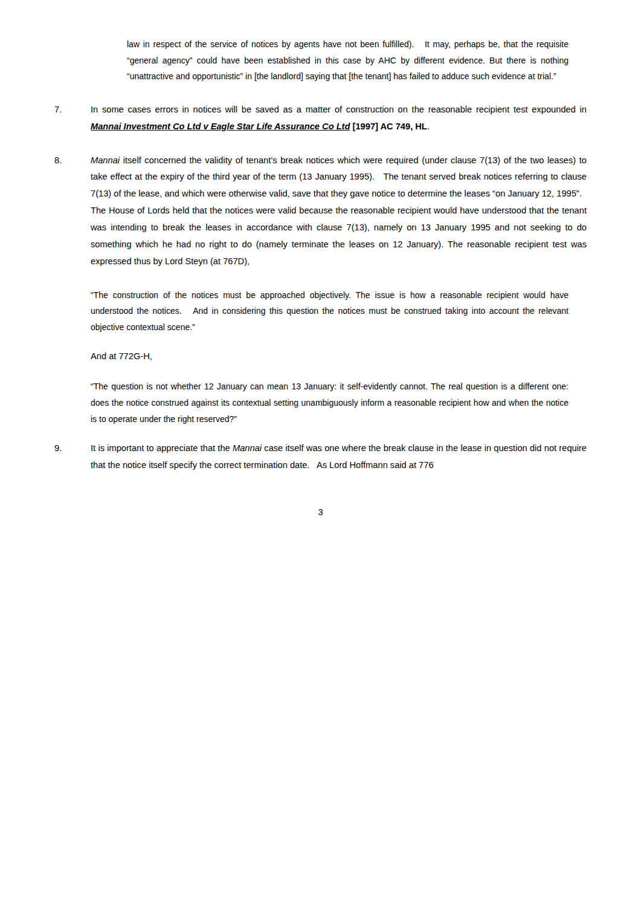law in respect of the service of notices by agents have not been fulfilled). It may, perhaps be, that the requisite “general agency” could have been established in this case by AHC by different evidence. But there is nothing “unattractive and opportunistic” in [the landlord] saying that [the tenant] has failed to adduce such evidence at trial.”
7.
In some cases errors in notices will be saved as a matter of construction on the reasonable recipient test expounded in Mannai Investment Co Ltd v Eagle Star Life Assurance Co Ltd [1997] AC 749, HL.
8.
Mannai itself concerned the validity of tenant’s break notices which were required (under clause 7(13) of the two leases) to take effect at the expiry of the third year of the term (13 January 1995). The tenant served break notices referring to clause 7(13) of the lease, and which were otherwise valid, save that they gave notice to determine the leases “on January 12, 1995”. The House of Lords held that the notices were valid because the reasonable recipient would have understood that the tenant was intending to break the leases in accordance with clause 7(13), namely on 13 January 1995 and not seeking to do something which he had no right to do (namely terminate the leases on 12 January). The reasonable recipient test was expressed thus by Lord Steyn (at 767D),
“The construction of the notices must be approached objectively. The issue is how a reasonable recipient would have understood the notices. And in considering this question the notices must be construed taking into account the relevant objective contextual scene.”
And at 772G-H,
“The question is not whether 12 January can mean 13 January: it self-evidently cannot. The real question is a different one: does the notice construed against its contextual setting unambiguously inform a reasonable recipient how and when the notice is to operate under the right reserved?”
9.
It is important to appreciate that the Mannai case itself was one where the break clause in the lease in question did not require that the notice itself specify the correct termination date. As Lord Hoffmann said at 776
3